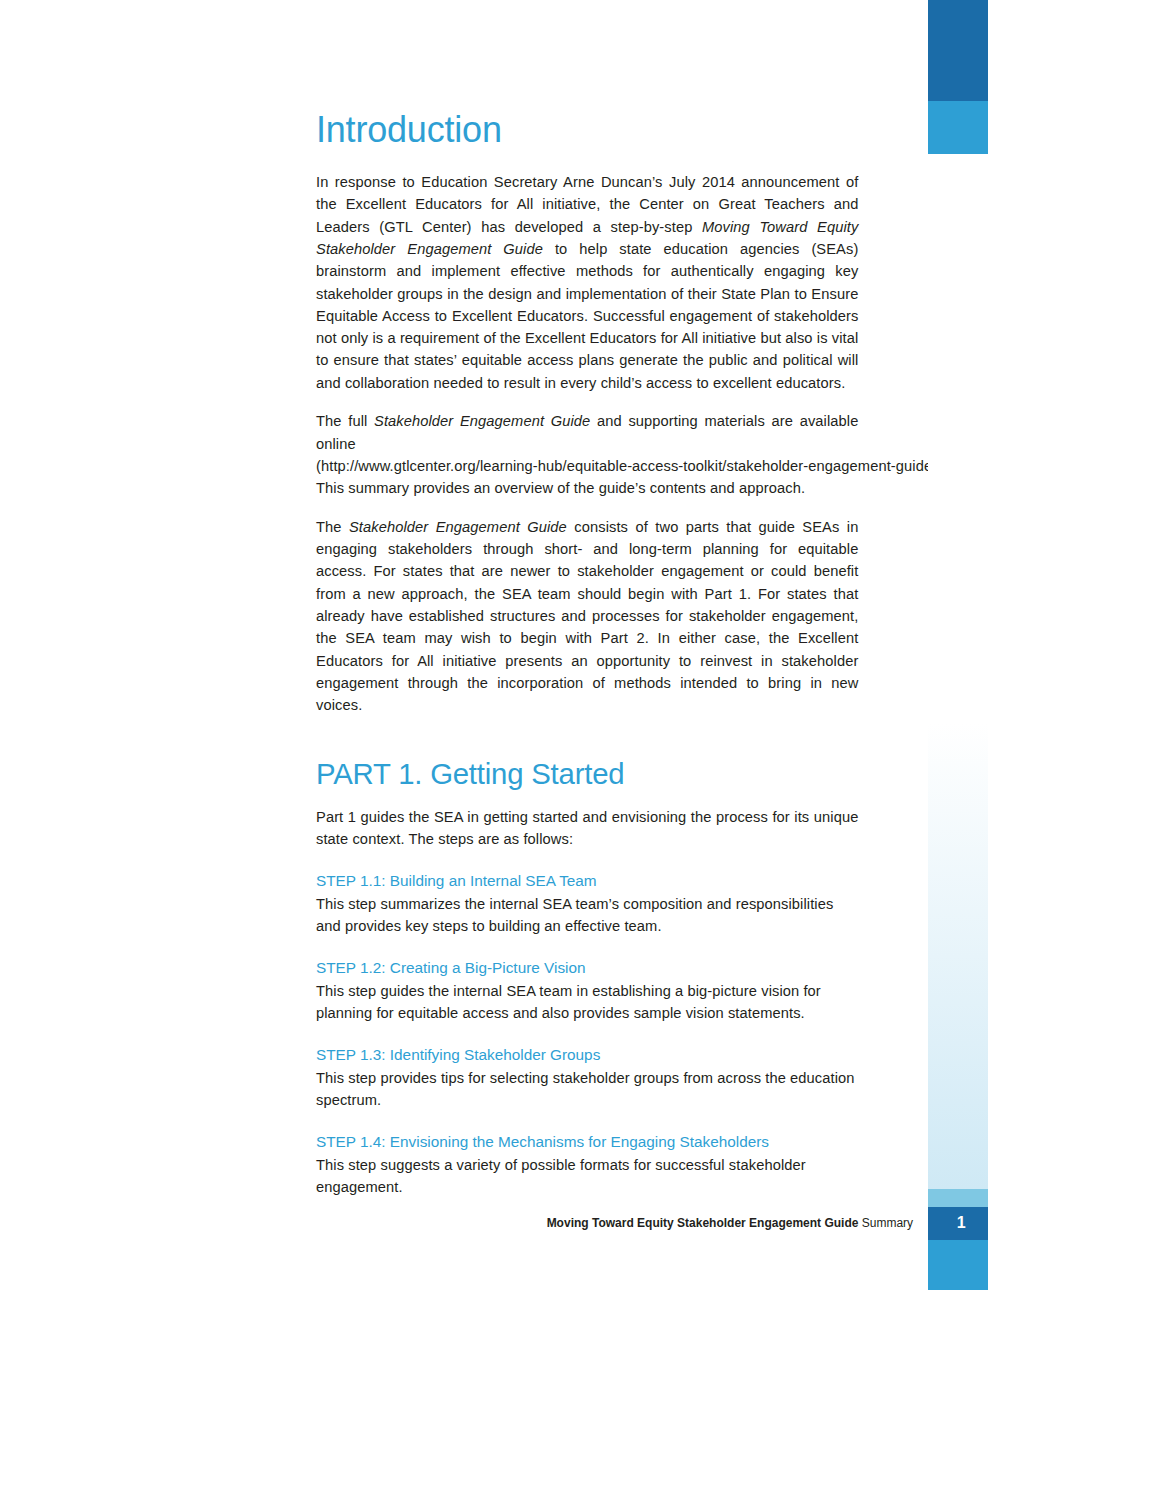Introduction
In response to Education Secretary Arne Duncan’s July 2014 announcement of the Excellent Educators for All initiative, the Center on Great Teachers and Leaders (GTL Center) has developed a step-by-step Moving Toward Equity Stakeholder Engagement Guide to help state education agencies (SEAs) brainstorm and implement effective methods for authentically engaging key stakeholder groups in the design and implementation of their State Plan to Ensure Equitable Access to Excellent Educators. Successful engagement of stakeholders not only is a requirement of the Excellent Educators for All initiative but also is vital to ensure that states’ equitable access plans generate the public and political will and collaboration needed to result in every child’s access to excellent educators.
The full Stakeholder Engagement Guide and supporting materials are available online (http://www.gtlcenter.org/learning-hub/equitable-access-toolkit/stakeholder-engagement-guide). This summary provides an overview of the guide’s contents and approach.
The Stakeholder Engagement Guide consists of two parts that guide SEAs in engaging stakeholders through short- and long-term planning for equitable access. For states that are newer to stakeholder engagement or could benefit from a new approach, the SEA team should begin with Part 1. For states that already have established structures and processes for stakeholder engagement, the SEA team may wish to begin with Part 2. In either case, the Excellent Educators for All initiative presents an opportunity to reinvest in stakeholder engagement through the incorporation of methods intended to bring in new voices.
PART 1. Getting Started
Part 1 guides the SEA in getting started and envisioning the process for its unique state context. The steps are as follows:
STEP 1.1: Building an Internal SEA Team
This step summarizes the internal SEA team’s composition and responsibilities and provides key steps to building an effective team.
STEP 1.2: Creating a Big-Picture Vision
This step guides the internal SEA team in establishing a big-picture vision for planning for equitable access and also provides sample vision statements.
STEP 1.3: Identifying Stakeholder Groups
This step provides tips for selecting stakeholder groups from across the education spectrum.
STEP 1.4: Envisioning the Mechanisms for Engaging Stakeholders
This step suggests a variety of possible formats for successful stakeholder engagement.
Moving Toward Equity Stakeholder Engagement Guide Summary
1